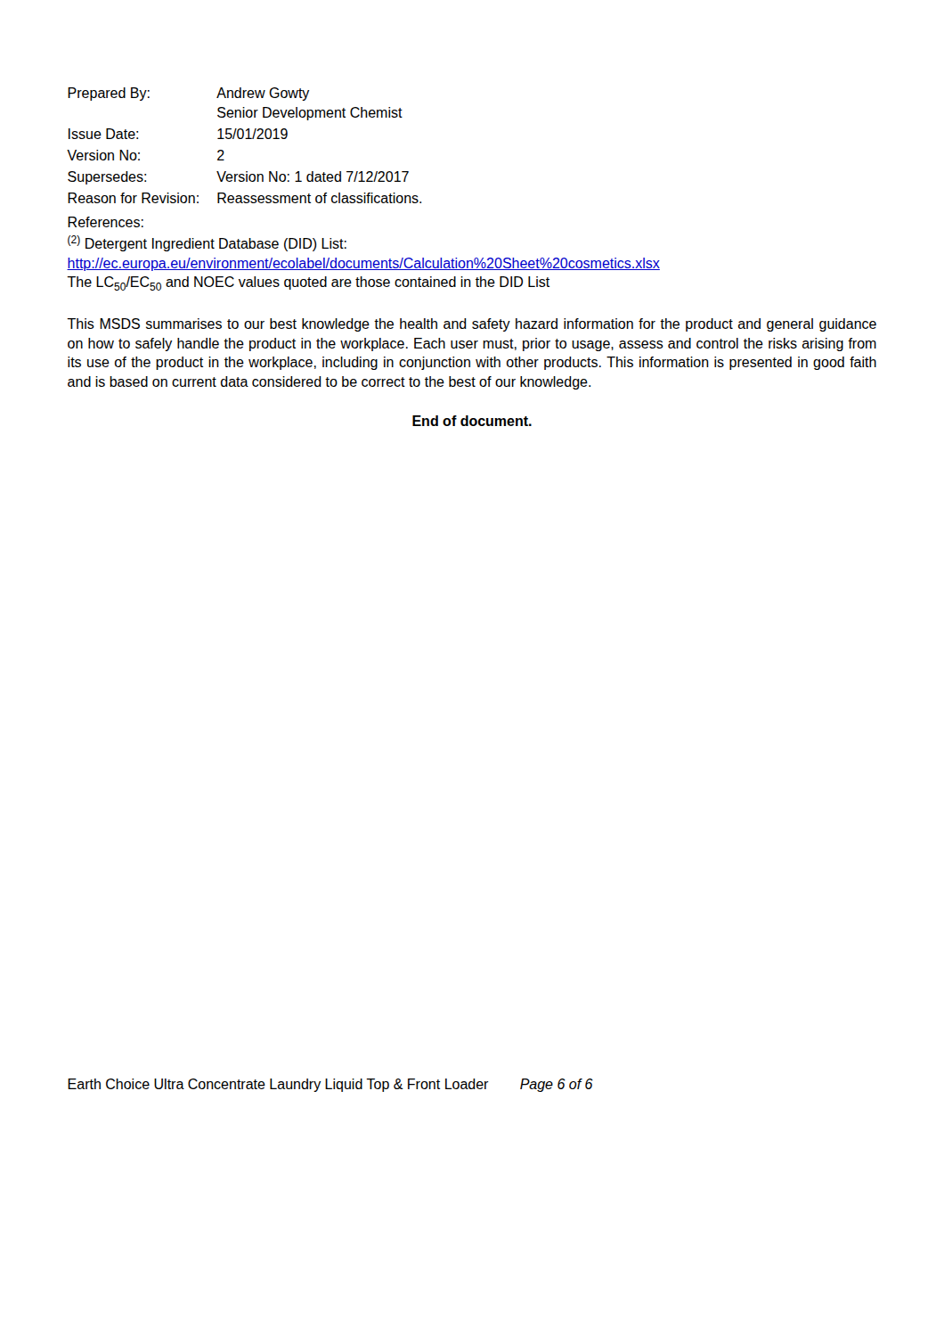| Prepared By: | Andrew Gowty Senior Development Chemist |
| Issue Date: | 15/01/2019 |
| Version No: | 2 |
| Supersedes: | Version No: 1 dated 7/12/2017 |
| Reason for Revision: | Reassessment of classifications. |
References:
(2) Detergent Ingredient Database (DID) List:
http://ec.europa.eu/environment/ecolabel/documents/Calculation%20Sheet%20cosmetics.xlsx
The LC50/EC50 and NOEC values quoted are those contained in the DID List
This MSDS summarises to our best knowledge the health and safety hazard information for the product and general guidance on how to safely handle the product in the workplace. Each user must, prior to usage, assess and control the risks arising from its use of the product in the workplace, including in conjunction with other products. This information is presented in good faith and is based on current data considered to be correct to the best of our knowledge.
End of document.
Earth Choice Ultra Concentrate Laundry Liquid Top & Front Loader Page 6 of 6